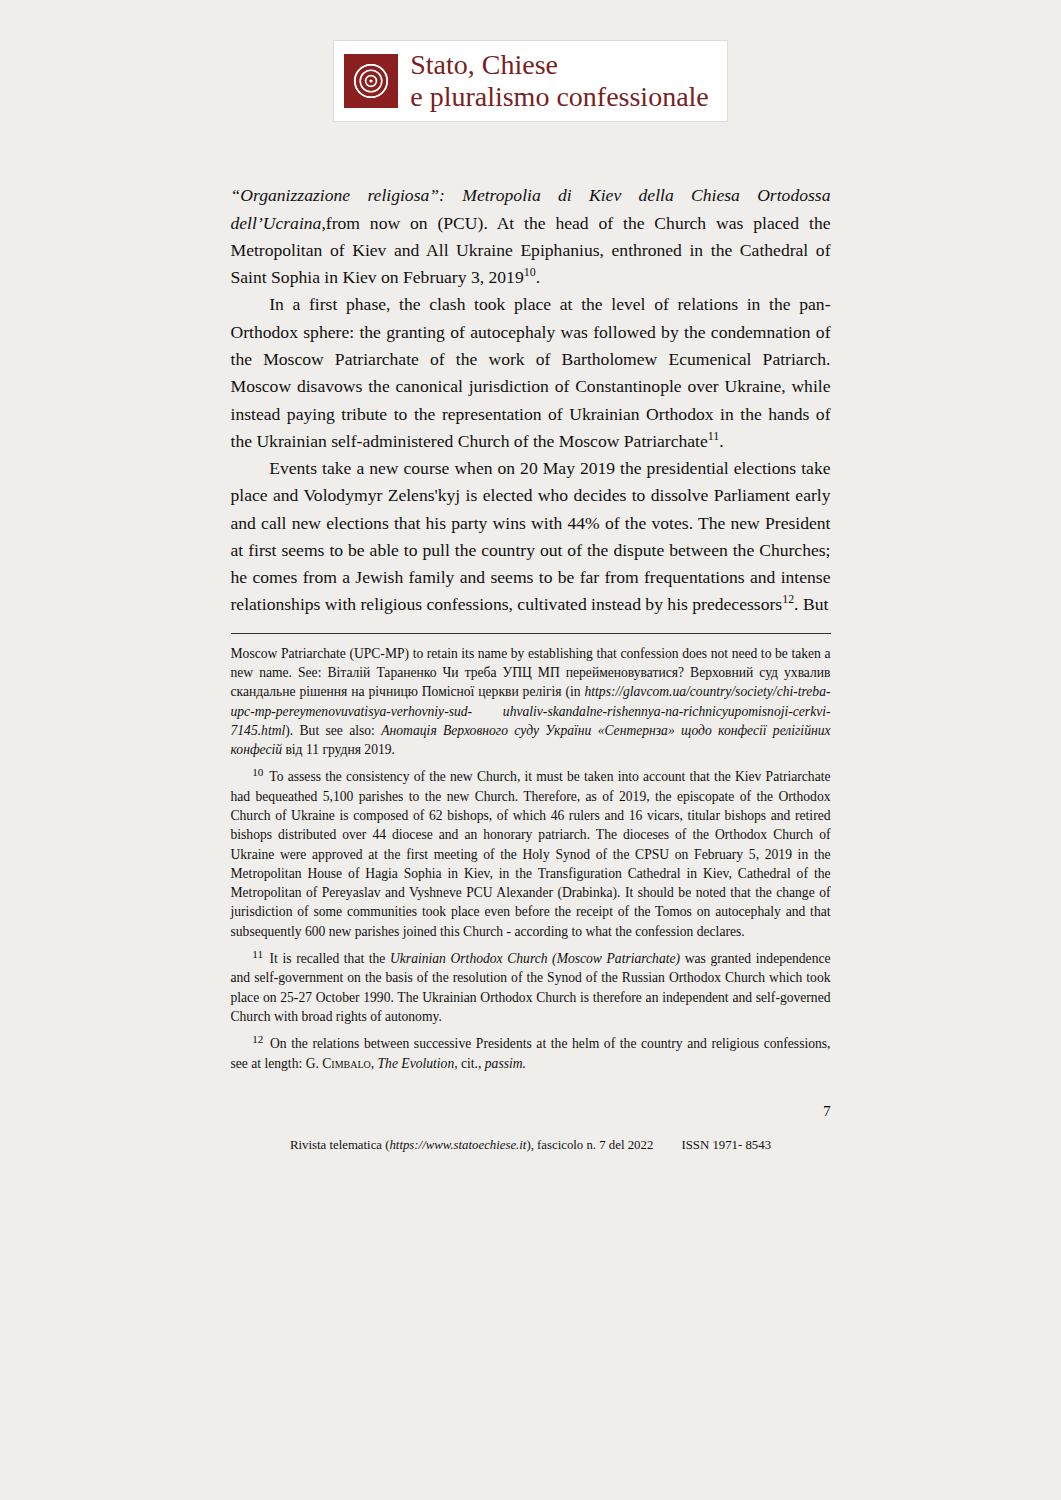Stato, Chiese e pluralismo confessionale
“Organizzazione religiosa”: Metropolia di Kiev della Chiesa Ortodossa dell’Ucraina, from now on (PCU). At the head of the Church was placed the Metropolitan of Kiev and All Ukraine Epiphanius, enthroned in the Cathedral of Saint Sophia in Kiev on February 3, 201910.
In a first phase, the clash took place at the level of relations in the pan-Orthodox sphere: the granting of autocephaly was followed by the condemnation of the Moscow Patriarchate of the work of Bartholomew Ecumenical Patriarch. Moscow disavows the canonical jurisdiction of Constantinople over Ukraine, while instead paying tribute to the representation of Ukrainian Orthodox in the hands of the Ukrainian self-administered Church of the Moscow Patriarchate11.
Events take a new course when on 20 May 2019 the presidential elections take place and Volodymyr Zelens'kyj is elected who decides to dissolve Parliament early and call new elections that his party wins with 44% of the votes. The new President at first seems to be able to pull the country out of the dispute between the Churches; he comes from a Jewish family and seems to be far from frequentations and intense relationships with religious confessions, cultivated instead by his predecessors12. But
Moscow Patriarchate (UPC-MP) to retain its name by establishing that confession does not need to be taken a new name. See: Віталій Тараненко Чи треба УПЦ МП перейменовуватися? Верховний суд ухвалив скандальне рішення на річницю Помісної церкви релігія (in https://glavcom.ua/country/society/chi-treba-upc-mp-pereymenovuvatisya-verhovniy-sud- uhvaliv-skandalne-rishennya-na-richnicyupomisnoji-cerkvi-7145.html). But see also: Анотація Верховного суду України «Сентернза» щодо конфесії релігійних конфесій від 11 грудня 2019.
10 To assess the consistency of the new Church, it must be taken into account that the Kiev Patriarchate had bequeathed 5,100 parishes to the new Church. Therefore, as of 2019, the episcopate of the Orthodox Church of Ukraine is composed of 62 bishops, of which 46 rulers and 16 vicars, titular bishops and retired bishops distributed over 44 diocese and an honorary patriarch. The dioceses of the Orthodox Church of Ukraine were approved at the first meeting of the Holy Synod of the CPSU on February 5, 2019 in the Metropolitan House of Hagia Sophia in Kiev, in the Transfiguration Cathedral in Kiev, Cathedral of the Metropolitan of Pereyaslav and Vyshneve PCU Alexander (Drabinka). It should be noted that the change of jurisdiction of some communities took place even before the receipt of the Tomos on autocephaly and that subsequently 600 new parishes joined this Church - according to what the confession declares.
11 It is recalled that the Ukrainian Orthodox Church (Moscow Patriarchate) was granted independence and self-government on the basis of the resolution of the Synod of the Russian Orthodox Church which took place on 25-27 October 1990. The Ukrainian Orthodox Church is therefore an independent and self-governed Church with broad rights of autonomy.
12 On the relations between successive Presidents at the helm of the country and religious confessions, see at length: G. Cimbalo, The Evolution, cit., passim.
7
Rivista telematica (https://www.statoechiese.it), fascicolo n. 7 del 2022 ISSN 1971- 8543